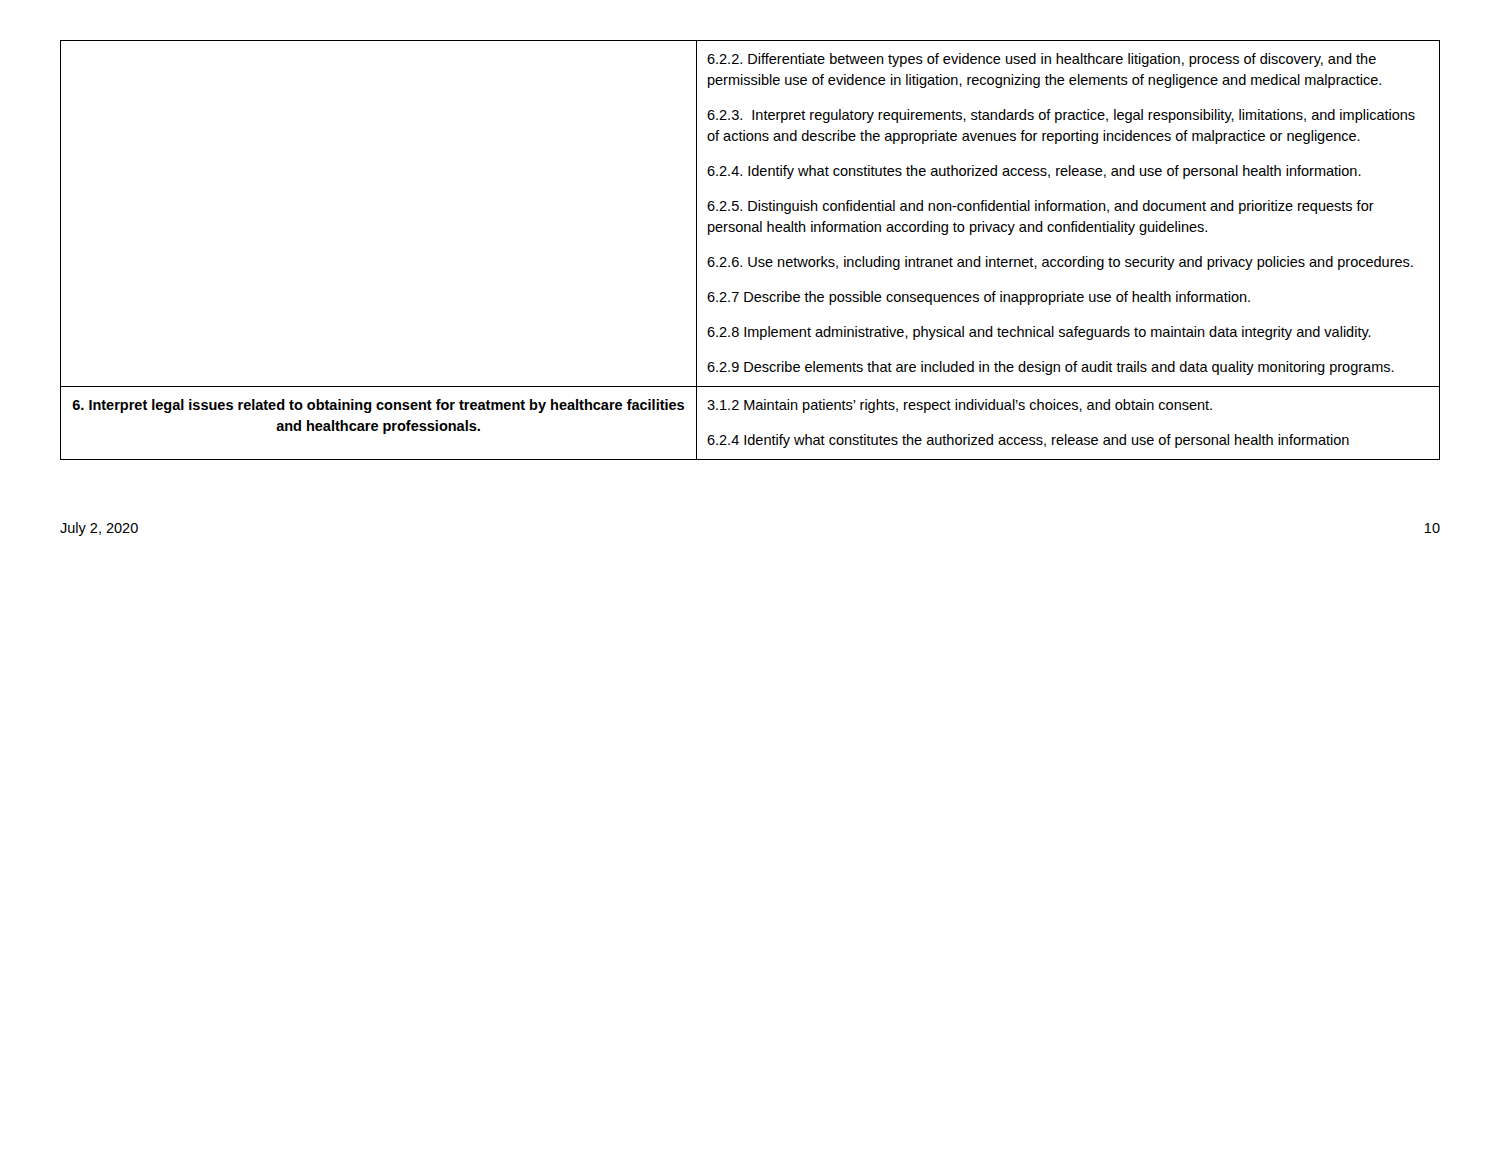| | 6.2.2. Differentiate between types of evidence used in healthcare litigation, process of discovery, and the permissible use of evidence in litigation, recognizing the elements of negligence and medical malpractice. 6.2.3. Interpret regulatory requirements, standards of practice, legal responsibility, limitations, and implications of actions and describe the appropriate avenues for reporting incidences of malpractice or negligence. 6.2.4. Identify what constitutes the authorized access, release, and use of personal health information. 6.2.5. Distinguish confidential and non-confidential information, and document and prioritize requests for personal health information according to privacy and confidentiality guidelines. 6.2.6. Use networks, including intranet and internet, according to security and privacy policies and procedures. 6.2.7 Describe the possible consequences of inappropriate use of health information. 6.2.8 Implement administrative, physical and technical safeguards to maintain data integrity and validity. 6.2.9 Describe elements that are included in the design of audit trails and data quality monitoring programs. |
| 6. Interpret legal issues related to obtaining consent for treatment by healthcare facilities and healthcare professionals. | 3.1.2 Maintain patients’ rights, respect individual’s choices, and obtain consent. 6.2.4 Identify what constitutes the authorized access, release and use of personal health information |
July 2, 2020
10